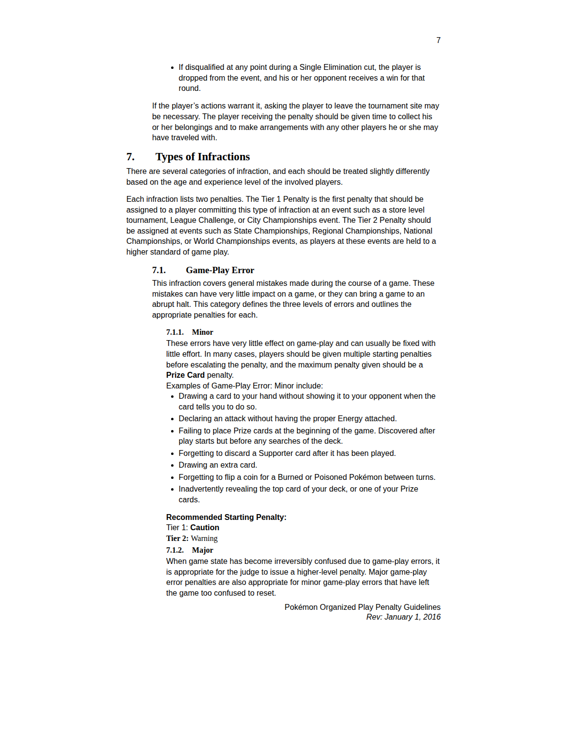7
If disqualified at any point during a Single Elimination cut, the player is dropped from the event, and his or her opponent receives a win for that round.
If the player’s actions warrant it, asking the player to leave the tournament site may be necessary. The player receiving the penalty should be given time to collect his or her belongings and to make arrangements with any other players he or she may have traveled with.
7. Types of Infractions
There are several categories of infraction, and each should be treated slightly differently based on the age and experience level of the involved players.
Each infraction lists two penalties. The Tier 1 Penalty is the first penalty that should be assigned to a player committing this type of infraction at an event such as a store level tournament, League Challenge, or City Championships event. The Tier 2 Penalty should be assigned at events such as State Championships, Regional Championships, National Championships, or World Championships events, as players at these events are held to a higher standard of game play.
7.1. Game-Play Error
This infraction covers general mistakes made during the course of a game. These mistakes can have very little impact on a game, or they can bring a game to an abrupt halt. This category defines the three levels of errors and outlines the appropriate penalties for each.
7.1.1. Minor
These errors have very little effect on game-play and can usually be fixed with little effort. In many cases, players should be given multiple starting penalties before escalating the penalty, and the maximum penalty given should be a Prize Card penalty.
Examples of Game-Play Error: Minor include:
Drawing a card to your hand without showing it to your opponent when the card tells you to do so.
Declaring an attack without having the proper Energy attached.
Failing to place Prize cards at the beginning of the game. Discovered after play starts but before any searches of the deck.
Forgetting to discard a Supporter card after it has been played.
Drawing an extra card.
Forgetting to flip a coin for a Burned or Poisoned Pokémon between turns.
Inadvertently revealing the top card of your deck, or one of your Prize cards.
Recommended Starting Penalty:
Tier 1: Caution
Tier 2: Warning
7.1.2. Major
When game state has become irreversibly confused due to game-play errors, it is appropriate for the judge to issue a higher-level penalty. Major game-play error penalties are also appropriate for minor game-play errors that have left the game too confused to reset.
Pokémon Organized Play Penalty Guidelines
Rev: January 1, 2016